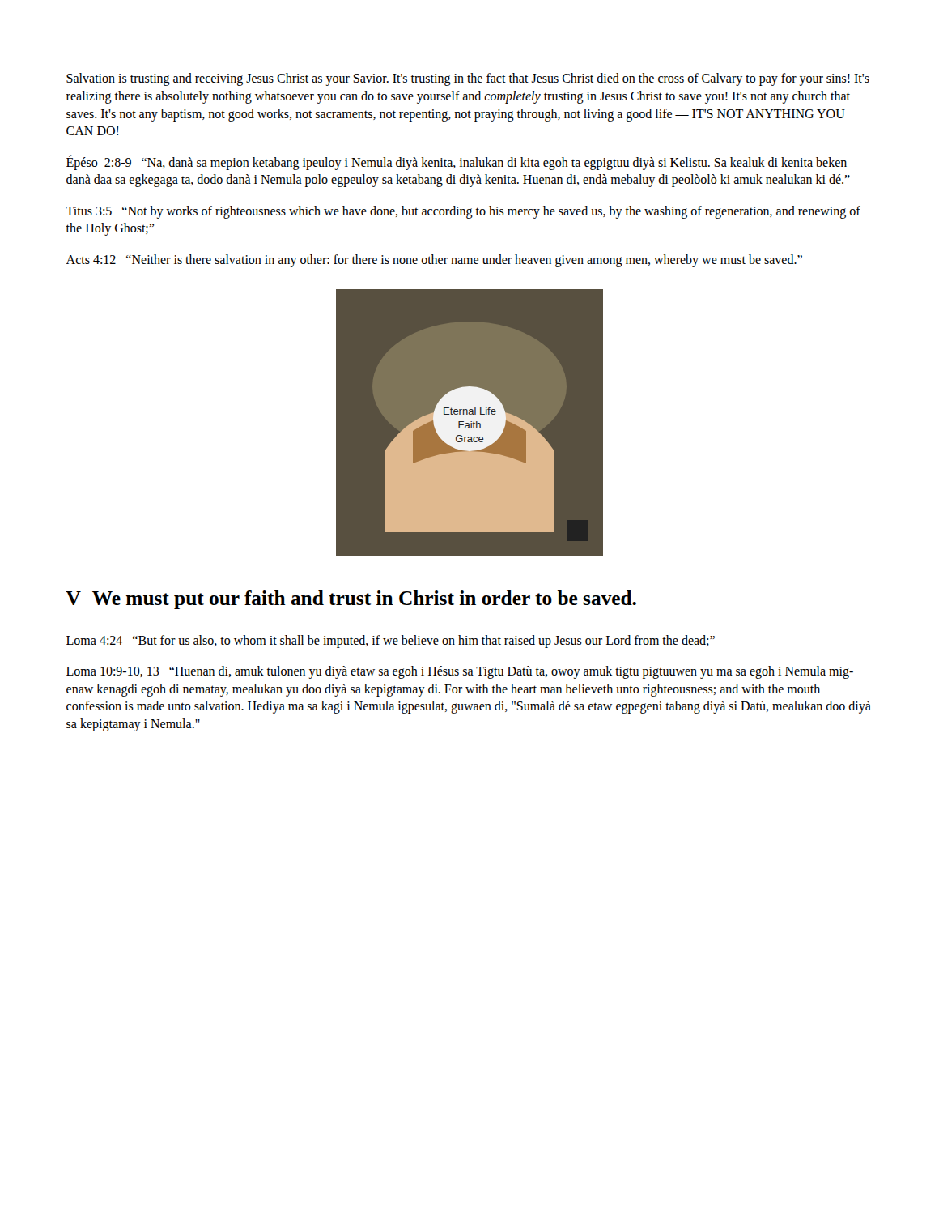Salvation is trusting and receiving Jesus Christ as your Savior. It's trusting in the fact that Jesus Christ died on the cross of Calvary to pay for your sins! It's realizing there is absolutely nothing whatsoever you can do to save yourself and completely trusting in Jesus Christ to save you! It's not any church that saves. It's not any baptism, not good works, not sacraments, not repenting, not praying through, not living a good life — IT'S NOT ANYTHING YOU CAN DO!
Épéso 2:8-9 “Na, danà sa mepion ketabang ipeuloy i Nemula diyà kenita, inalukan di kita egoh ta egpigtuu diyà si Kelistu. Sa kealuk di kenita beken danà daa sa egkegaga ta, dodo danà i Nemula polo egpeuloy sa ketabang di diyà kenita. Huenan di, endà mebaluy di peolòolò ki amuk nealukan ki dé.”
Titus 3:5 “Not by works of righteousness which we have done, but according to his mercy he saved us, by the washing of regeneration, and renewing of the Holy Ghost;”
Acts 4:12 “Neither is there salvation in any other: for there is none other name under heaven given among men, whereby we must be saved.”
VWe must put our faith and trust in Christ in order to be saved.
Loma 4:24 “But for us also, to whom it shall be imputed, if we believe on him that raised up Jesus our Lord from the dead;”
Loma 10:9-10, 13 “Huenan di, amuk tulonen yu diyà etaw sa egoh i Hésus sa Tigtu Datù ta, owoy amuk tigtu pigtuuwen yu ma sa egoh i Nemula mig-enaw kenagdi egoh di nematay, mealukan yu doo diyà sa kepigtamay di. For with the heart man believeth unto righteousness; and with the mouth confession is made unto salvation. Hediya ma sa kagi i Nemula igpesulat, guwaen di, "Sumalà dé sa etaw egpegeni tabang diyà si Datù, mealukan doo diyà sa kepigtamay i Nemula."